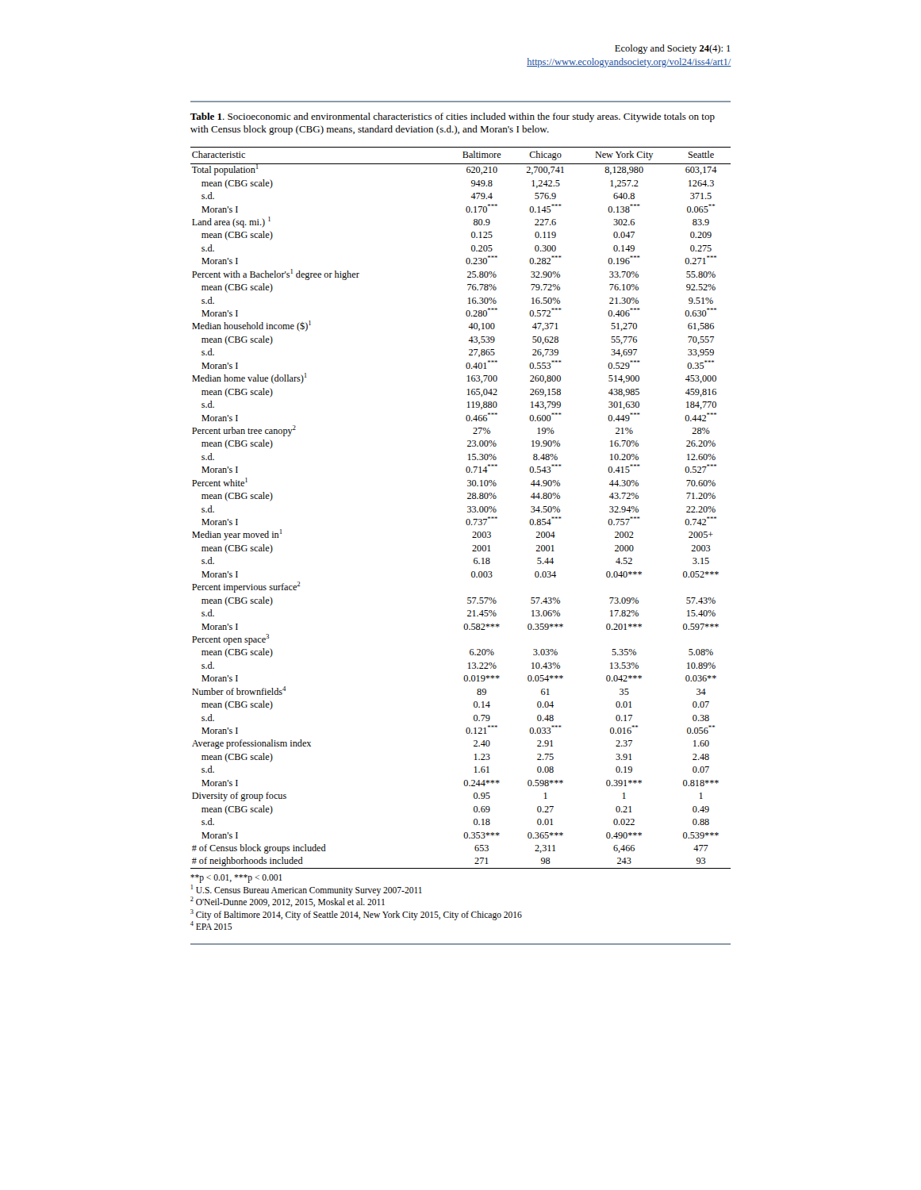Ecology and Society 24(4): 1
https://www.ecologyandsociety.org/vol24/iss4/art1/
Table 1. Socioeconomic and environmental characteristics of cities included within the four study areas. Citywide totals on top with Census block group (CBG) means, standard deviation (s.d.), and Moran's I below.
| Characteristic | Baltimore | Chicago | New York City | Seattle |
| --- | --- | --- | --- | --- |
| Total population 1 | 620,210 | 2,700,741 | 8,128,980 | 603,174 |
| mean (CBG scale) | 949.8 | 1,242.5 | 1,257.2 | 1264.3 |
| s.d. | 479.4 | 576.9 | 640.8 | 371.5 |
| Moran's I | 0.170 *** | 0.145 *** | 0.138 *** | 0.065 ** |
| Land area (sq. mi.) 1 | 80.9 | 227.6 | 302.6 | 83.9 |
| mean (CBG scale) | 0.125 | 0.119 | 0.047 | 0.209 |
| s.d. | 0.205 | 0.300 | 0.149 | 0.275 |
| Moran's I | 0.230 *** | 0.282 *** | 0.196 *** | 0.271 *** |
| Percent with a Bachelor's 1 degree or higher | 25.80% | 32.90% | 33.70% | 55.80% |
| mean (CBG scale) | 76.78% | 79.72% | 76.10% | 92.52% |
| s.d. | 16.30% | 16.50% | 21.30% | 9.51% |
| Moran's I | 0.280 *** | 0.572 *** | 0.406 *** | 0.630 *** |
| Median household income ($) 1 | 40,100 | 47,371 | 51,270 | 61,586 |
| mean (CBG scale) | 43,539 | 50,628 | 55,776 | 70,557 |
| s.d. | 27,865 | 26,739 | 34,697 | 33,959 |
| Moran's I | 0.401 *** | 0.553 *** | 0.529 *** | 0.35 *** |
| Median home value (dollars) 1 | 163,700 | 260,800 | 514,900 | 453,000 |
| mean (CBG scale) | 165,042 | 269,158 | 438,985 | 459,816 |
| s.d. | 119,880 | 143,799 | 301,630 | 184,770 |
| Moran's I | 0.466 *** | 0.600 *** | 0.449 *** | 0.442 *** |
| Percent urban tree canopy 2 | 27% | 19% | 21% | 28% |
| mean (CBG scale) | 23.00% | 19.90% | 16.70% | 26.20% |
| s.d. | 15.30% | 8.48% | 10.20% | 12.60% |
| Moran's I | 0.714 *** | 0.543 *** | 0.415 *** | 0.527 *** |
| Percent white 1 | 30.10% | 44.90% | 44.30% | 70.60% |
| mean (CBG scale) | 28.80% | 44.80% | 43.72% | 71.20% |
| s.d. | 33.00% | 34.50% | 32.94% | 22.20% |
| Moran's I | 0.737 *** | 0.854 *** | 0.757 *** | 0.742 *** |
| Median year moved in 1 | 2003 | 2004 | 2002 | 2005+ |
| mean (CBG scale) | 2001 | 2001 | 2000 | 2003 |
| s.d. | 6.18 | 5.44 | 4.52 | 3.15 |
| Moran's I | 0.003 | 0.034 | 0.040*** | 0.052*** |
| Percent impervious surface 2 | | | | |
| mean (CBG scale) | 57.57% | 57.43% | 73.09% | 57.43% |
| s.d. | 21.45% | 13.06% | 17.82% | 15.40% |
| Moran's I | 0.582*** | 0.359*** | 0.201*** | 0.597*** |
| Percent open space 3 | | | | |
| mean (CBG scale) | 6.20% | 3.03% | 5.35% | 5.08% |
| s.d. | 13.22% | 10.43% | 13.53% | 10.89% |
| Moran's I | 0.019*** | 0.054*** | 0.042*** | 0.036** |
| Number of brownfields 4 | 89 | 61 | 35 | 34 |
| mean (CBG scale) | 0.14 | 0.04 | 0.01 | 0.07 |
| s.d. | 0.79 | 0.48 | 0.17 | 0.38 |
| Moran's I | 0.121 *** | 0.033 *** | 0.016 ** | 0.056 ** |
| Average professionalism index | 2.40 | 2.91 | 2.37 | 1.60 |
| mean (CBG scale) | 1.23 | 2.75 | 3.91 | 2.48 |
| s.d. | 1.61 | 0.08 | 0.19 | 0.07 |
| Moran's I | 0.244*** | 0.598*** | 0.391*** | 0.818*** |
| Diversity of group focus | 0.95 | 1 | 1 | 1 |
| mean (CBG scale) | 0.69 | 0.27 | 0.21 | 0.49 |
| s.d. | 0.18 | 0.01 | 0.022 | 0.88 |
| Moran's I | 0.353*** | 0.365*** | 0.490*** | 0.539*** |
| # of Census block groups included | 653 | 2,311 | 6,466 | 477 |
| # of neighborhoods included | 271 | 98 | 243 | 93 |
**p < 0.01, ***p < 0.001
1 U.S. Census Bureau American Community Survey 2007-2011
2 O'Neil-Dunne 2009, 2012, 2015, Moskal et al. 2011
3 City of Baltimore 2014, City of Seattle 2014, New York City 2015, City of Chicago 2016
4 EPA 2015